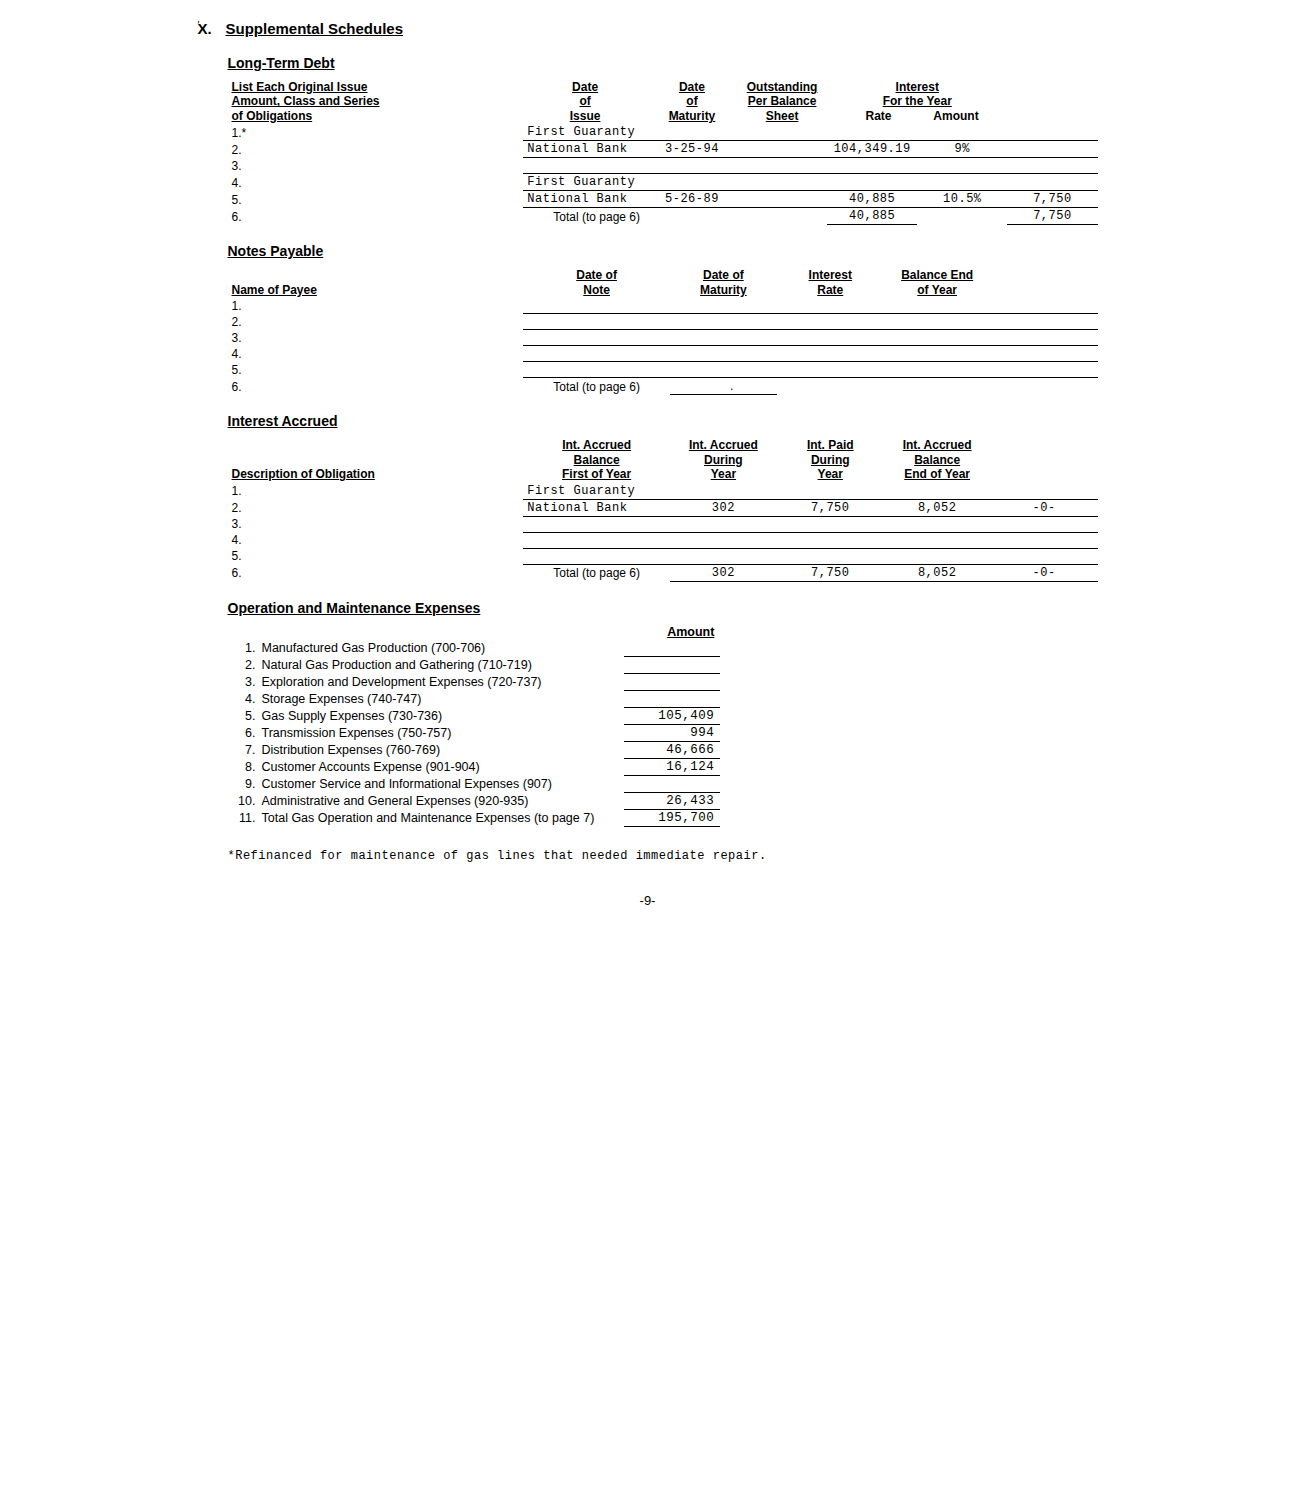'
X. Supplemental Schedules
Long-Term Debt
| List Each Original Issue Amount, Class and Series of Obligations | Date of Issue | Date of Maturity | Outstanding Per Balance Sheet | Interest For the Year Rate Amount |
| --- | --- | --- | --- | --- |
| 1.* | First Guaranty | | | | | |
| 2. | National Bank | 3-25-94 | | 104,349.19 | 9% | |
| 3. | | | | | | |
| 4. | First Guaranty | | | | | |
| 5. | National Bank | 5-26-89 | | 40,885 | 10.5% | 7,750 |
| 6. | Total (to page 6) | | | 40,885 | | 7,750 |
Notes Payable
| Name of Payee | Date of Note | Date of Maturity | Interest Rate | Balance End of Year |
| --- | --- | --- | --- | --- |
| 1. | | | | | |
| 2. | | | | | |
| 3. | | | | | |
| 4. | | | | | |
| 5. | | | | | |
| 6. | Total (to page 6) | . | | | |
Interest Accrued
| Description of Obligation | Int. Accrued Balance First of Year | Int. Accrued During Year | Int. Paid During Year | Int. Accrued Balance End of Year |
| --- | --- | --- | --- | --- |
| 1. | First Guaranty | | | | |
| 2. | National Bank | 302 | 7,750 | 8,052 | -0- |
| 3. | | | | | |
| 4. | | | | | |
| 5. | | | | | |
| 6. | Total (to page 6) | 302 | 7,750 | 8,052 | -0- |
Operation and Maintenance Expenses
| | | Amount |
| 1. | Manufactured Gas Production (700-706) | |
| 2. | Natural Gas Production and Gathering (710-719) | |
| 3. | Exploration and Development Expenses (720-737) | |
| 4. | Storage Expenses (740-747) | |
| 5. | Gas Supply Expenses (730-736) | 105,409 |
| 6. | Transmission Expenses (750-757) | 994 |
| 7. | Distribution Expenses (760-769) | 46,666 |
| 8. | Customer Accounts Expense (901-904) | 16,124 |
| 9. | Customer Service and Informational Expenses (907) | |
| 10. | Administrative and General Expenses (920-935) | 26,433 |
| 11. | Total Gas Operation and Maintenance Expenses (to page 7) | 195,700 |
*Refinanced for maintenance of gas lines that needed immediate repair.
-9-